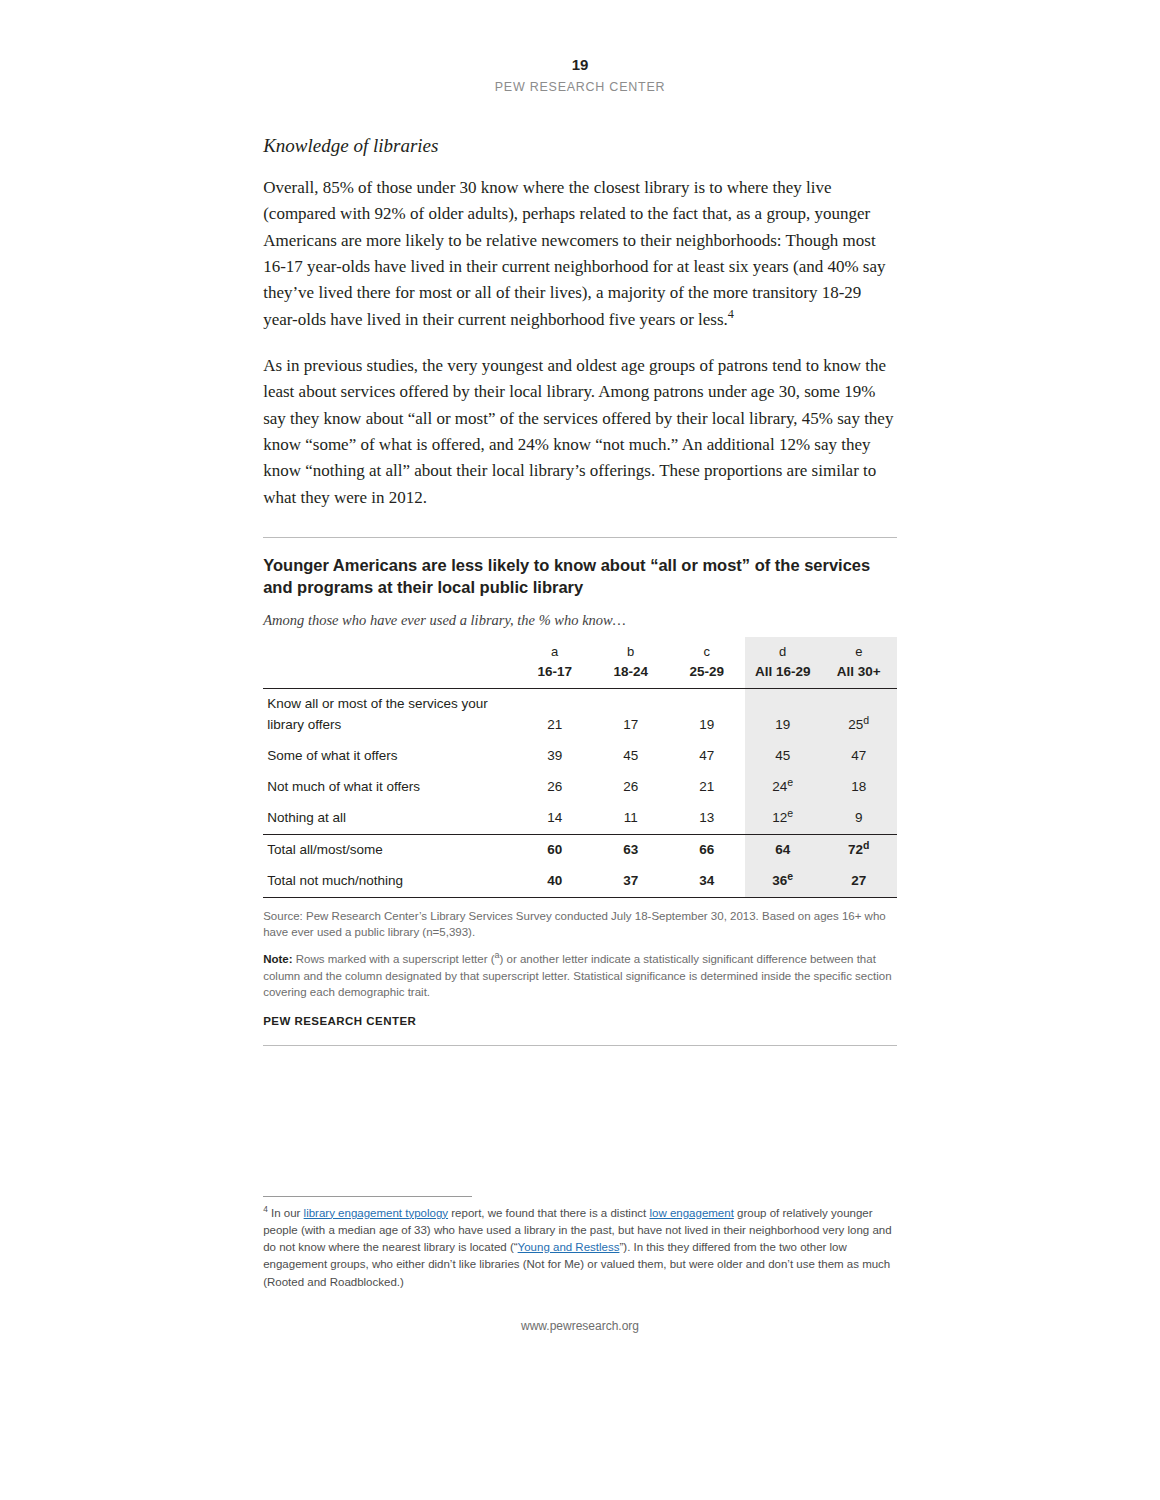19
PEW RESEARCH CENTER
Knowledge of libraries
Overall, 85% of those under 30 know where the closest library is to where they live (compared with 92% of older adults), perhaps related to the fact that, as a group, younger Americans are more likely to be relative newcomers to their neighborhoods: Though most 16-17 year-olds have lived in their current neighborhood for at least six years (and 40% say they’ve lived there for most or all of their lives), a majority of the more transitory 18-29 year-olds have lived in their current neighborhood five years or less.4
As in previous studies, the very youngest and oldest age groups of patrons tend to know the least about services offered by their local library. Among patrons under age 30, some 19% say they know about “all or most” of the services offered by their local library, 45% say they know “some” of what is offered, and 24% know “not much.” An additional 12% say they know “nothing at all” about their local library’s offerings. These proportions are similar to what they were in 2012.
Younger Americans are less likely to know about “all or most” of the services and programs at their local public library
Among those who have ever used a library, the % who know…
| | a | b | c | d | e |
| --- | --- | --- | --- | --- | --- |
| | 16-17 | 18-24 | 25-29 | All 16-29 | All 30+ |
| Know all or most of the services your library offers | 21 | 17 | 19 | 19 | 25 d |
| Some of what it offers | 39 | 45 | 47 | 45 | 47 |
| Not much of what it offers | 26 | 26 | 21 | 24 e | 18 |
| Nothing at all | 14 | 11 | 13 | 12 e | 9 |
| Total all/most/some | 60 | 63 | 66 | 64 | 72 d |
| Total not much/nothing | 40 | 37 | 34 | 36 e | 27 |
Source: Pew Research Center’s Library Services Survey conducted July 18-September 30, 2013. Based on ages 16+ who have ever used a public library (n=5,393).
Note: Rows marked with a superscript letter (a) or another letter indicate a statistically significant difference between that column and the column designated by that superscript letter. Statistical significance is determined inside the specific section covering each demographic trait.
PEW RESEARCH CENTER
4 In our library engagement typology report, we found that there is a distinct low engagement group of relatively younger people (with a median age of 33) who have used a library in the past, but have not lived in their neighborhood very long and do not know where the nearest library is located (“Young and Restless”). In this they differed from the two other low engagement groups, who either didn’t like libraries (Not for Me) or valued them, but were older and don’t use them as much (Rooted and Roadblocked.)
www.pewresearch.org